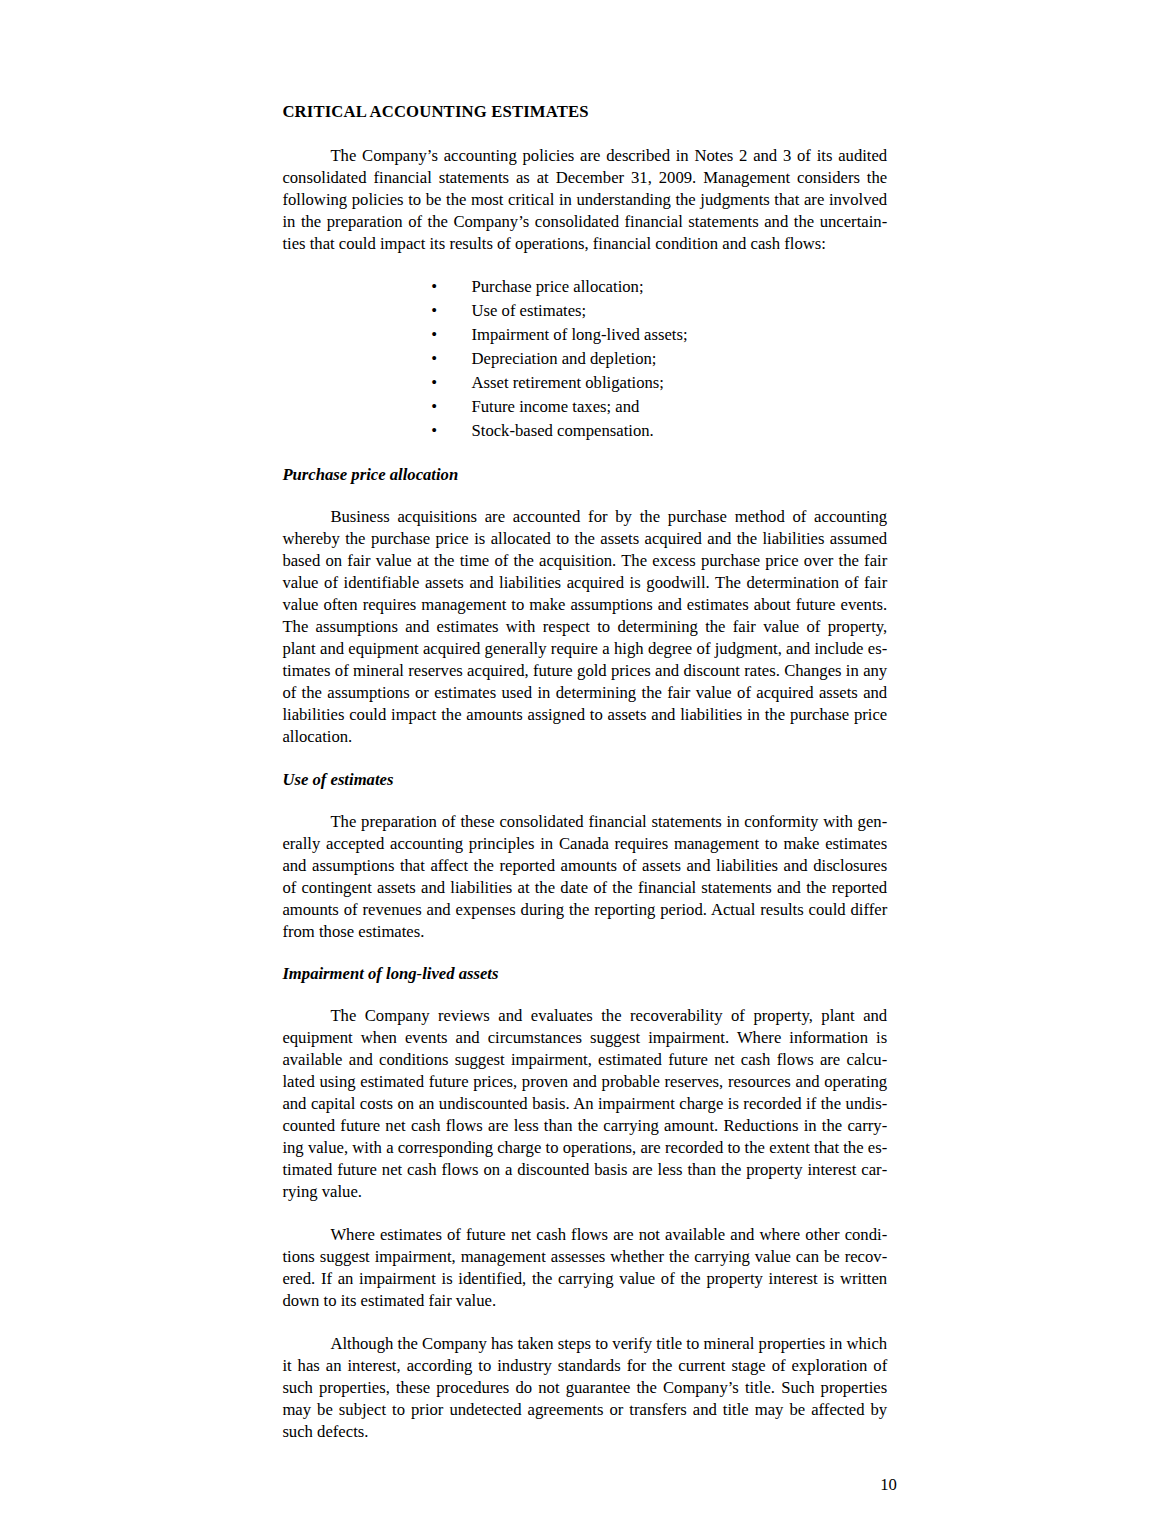CRITICAL ACCOUNTING ESTIMATES
The Company’s accounting policies are described in Notes 2 and 3 of its audited consolidated financial statements as at December 31, 2009. Management considers the following policies to be the most critical in understanding the judgments that are involved in the preparation of the Company’s consolidated financial statements and the uncertainties that could impact its results of operations, financial condition and cash flows:
Purchase price allocation;
Use of estimates;
Impairment of long-lived assets;
Depreciation and depletion;
Asset retirement obligations;
Future income taxes; and
Stock-based compensation.
Purchase price allocation
Business acquisitions are accounted for by the purchase method of accounting whereby the purchase price is allocated to the assets acquired and the liabilities assumed based on fair value at the time of the acquisition. The excess purchase price over the fair value of identifiable assets and liabilities acquired is goodwill. The determination of fair value often requires management to make assumptions and estimates about future events. The assumptions and estimates with respect to determining the fair value of property, plant and equipment acquired generally require a high degree of judgment, and include estimates of mineral reserves acquired, future gold prices and discount rates. Changes in any of the assumptions or estimates used in determining the fair value of acquired assets and liabilities could impact the amounts assigned to assets and liabilities in the purchase price allocation.
Use of estimates
The preparation of these consolidated financial statements in conformity with generally accepted accounting principles in Canada requires management to make estimates and assumptions that affect the reported amounts of assets and liabilities and disclosures of contingent assets and liabilities at the date of the financial statements and the reported amounts of revenues and expenses during the reporting period. Actual results could differ from those estimates.
Impairment of long-lived assets
The Company reviews and evaluates the recoverability of property, plant and equipment when events and circumstances suggest impairment. Where information is available and conditions suggest impairment, estimated future net cash flows are calculated using estimated future prices, proven and probable reserves, resources and operating and capital costs on an undiscounted basis. An impairment charge is recorded if the undiscounted future net cash flows are less than the carrying amount. Reductions in the carrying value, with a corresponding charge to operations, are recorded to the extent that the estimated future net cash flows on a discounted basis are less than the property interest carrying value.
Where estimates of future net cash flows are not available and where other conditions suggest impairment, management assesses whether the carrying value can be recovered. If an impairment is identified, the carrying value of the property interest is written down to its estimated fair value.
Although the Company has taken steps to verify title to mineral properties in which it has an interest, according to industry standards for the current stage of exploration of such properties, these procedures do not guarantee the Company’s title. Such properties may be subject to prior undetected agreements or transfers and title may be affected by such defects.
10